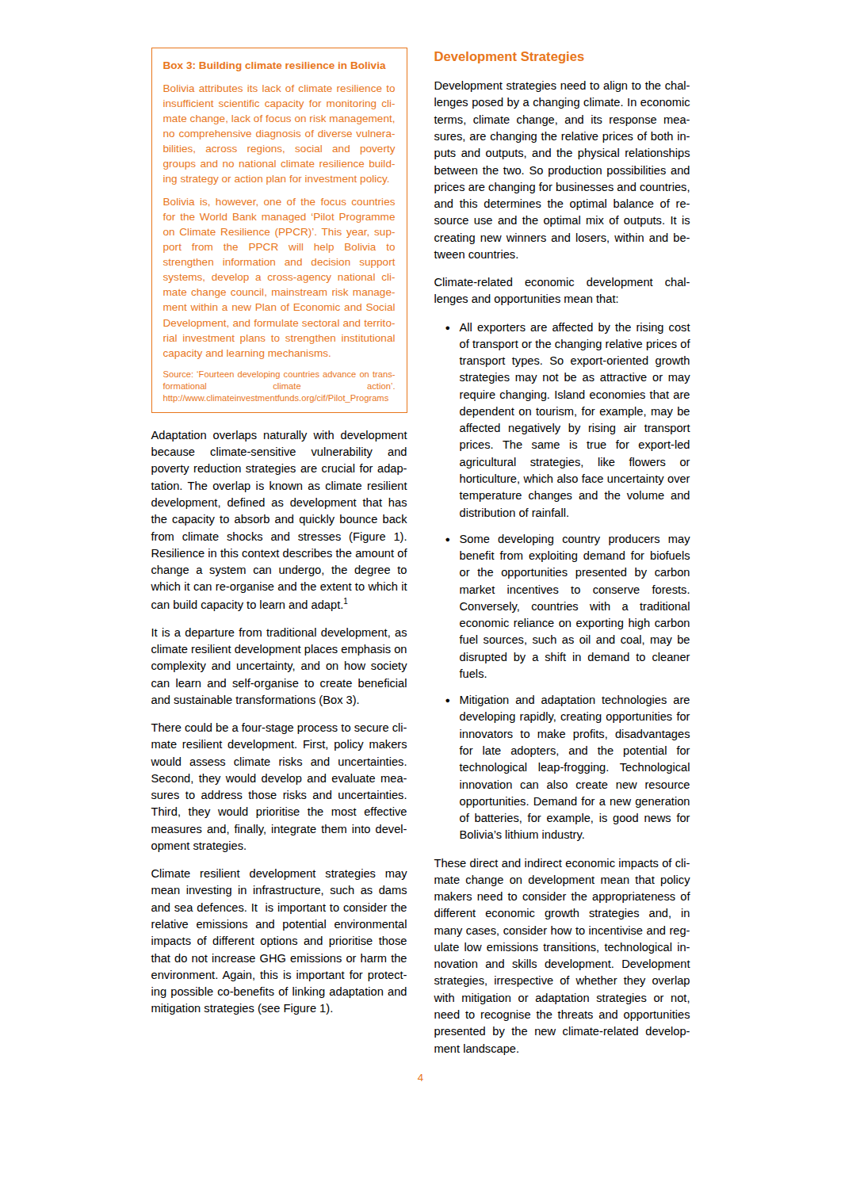Box 3: Building climate resilience in Bolivia
Bolivia attributes its lack of climate resilience to insufficient scientific capacity for monitoring climate change, lack of focus on risk management, no comprehensive diagnosis of diverse vulnerabilities, across regions, social and poverty groups and no national climate resilience building strategy or action plan for investment policy.
Bolivia is, however, one of the focus countries for the World Bank managed ‘Pilot Programme on Climate Resilience (PPCR)’. This year, support from the PPCR will help Bolivia to strengthen information and decision support systems, develop a cross-agency national climate change council, mainstream risk management within a new Plan of Economic and Social Development, and formulate sectoral and territorial investment plans to strengthen institutional capacity and learning mechanisms.
Source: ‘Fourteen developing countries advance on transformational climate action’. http://www.climateinvestmentfunds.org/cif/Pilot_Programs
Adaptation overlaps naturally with development because climate-sensitive vulnerability and poverty reduction strategies are crucial for adaptation. The overlap is known as climate resilient development, defined as development that has the capacity to absorb and quickly bounce back from climate shocks and stresses (Figure 1). Resilience in this context describes the amount of change a system can undergo, the degree to which it can re-organise and the extent to which it can build capacity to learn and adapt.1
It is a departure from traditional development, as climate resilient development places emphasis on complexity and uncertainty, and on how society can learn and self-organise to create beneficial and sustainable transformations (Box 3).
There could be a four-stage process to secure climate resilient development. First, policy makers would assess climate risks and uncertainties. Second, they would develop and evaluate measures to address those risks and uncertainties. Third, they would prioritise the most effective measures and, finally, integrate them into development strategies.
Climate resilient development strategies may mean investing in infrastructure, such as dams and sea defences. It is important to consider the relative emissions and potential environmental impacts of different options and prioritise those that do not increase GHG emissions or harm the environment. Again, this is important for protecting possible co-benefits of linking adaptation and mitigation strategies (see Figure 1).
Development Strategies
Development strategies need to align to the challenges posed by a changing climate. In economic terms, climate change, and its response measures, are changing the relative prices of both inputs and outputs, and the physical relationships between the two. So production possibilities and prices are changing for businesses and countries, and this determines the optimal balance of resource use and the optimal mix of outputs. It is creating new winners and losers, within and between countries.
Climate-related economic development challenges and opportunities mean that:
All exporters are affected by the rising cost of transport or the changing relative prices of transport types. So export-oriented growth strategies may not be as attractive or may require changing. Island economies that are dependent on tourism, for example, may be affected negatively by rising air transport prices. The same is true for export-led agricultural strategies, like flowers or horticulture, which also face uncertainty over temperature changes and the volume and distribution of rainfall.
Some developing country producers may benefit from exploiting demand for biofuels or the opportunities presented by carbon market incentives to conserve forests. Conversely, countries with a traditional economic reliance on exporting high carbon fuel sources, such as oil and coal, may be disrupted by a shift in demand to cleaner fuels.
Mitigation and adaptation technologies are developing rapidly, creating opportunities for innovators to make profits, disadvantages for late adopters, and the potential for technological leap-frogging. Technological innovation can also create new resource opportunities. Demand for a new generation of batteries, for example, is good news for Bolivia’s lithium industry.
These direct and indirect economic impacts of climate change on development mean that policy makers need to consider the appropriateness of different economic growth strategies and, in many cases, consider how to incentivise and regulate low emissions transitions, technological innovation and skills development. Development strategies, irrespective of whether they overlap with mitigation or adaptation strategies or not, need to recognise the threats and opportunities presented by the new climate-related development landscape.
4